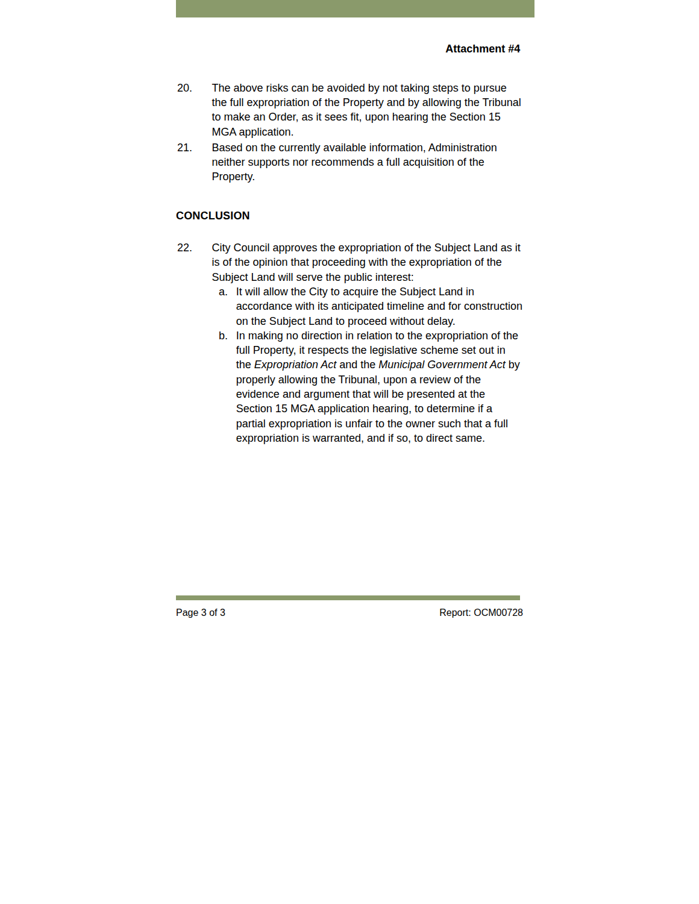Attachment #4
20.
The above risks can be avoided by not taking steps to pursue the full expropriation of the Property and by allowing the Tribunal to make an Order, as it sees fit, upon hearing the Section 15 MGA application.
21.
Based on the currently available information, Administration neither supports nor recommends a full acquisition of the Property.
CONCLUSION
22.
City Council approves the expropriation of the Subject Land as it is of the opinion that proceeding with the expropriation of the Subject Land will serve the public interest:
a.
It will allow the City to acquire the Subject Land in accordance with its anticipated timeline and for construction on the Subject Land to proceed without delay.
b.
In making no direction in relation to the expropriation of the full Property, it respects the legislative scheme set out in the Expropriation Act and the Municipal Government Act by properly allowing the Tribunal, upon a review of the evidence and argument that will be presented at the Section 15 MGA application hearing, to determine if a partial expropriation is unfair to the owner such that a full expropriation is warranted, and if so, to direct same.
Page 3 of 3 Report: OCM00728